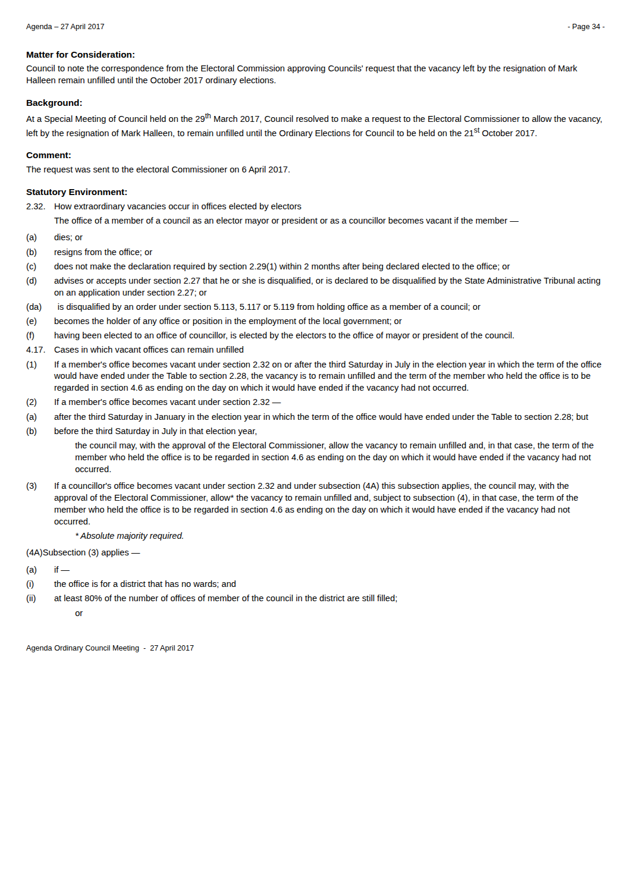Agenda – 27 April 2017 - Page 34 -
Matter for Consideration:
Council to note the correspondence from the Electoral Commission approving Councils' request that the vacancy left by the resignation of Mark Halleen remain unfilled until the October 2017 ordinary elections.
Background:
At a Special Meeting of Council held on the 29th March 2017, Council resolved to make a request to the Electoral Commissioner to allow the vacancy, left by the resignation of Mark Halleen, to remain unfilled until the Ordinary Elections for Council to be held on the 21st October 2017.
Comment:
The request was sent to the electoral Commissioner on 6 April 2017.
Statutory Environment:
2.32. How extraordinary vacancies occur in offices elected by electors
The office of a member of a council as an elector mayor or president or as a councillor becomes vacant if the member —
(a) dies; or
(b) resigns from the office; or
(c) does not make the declaration required by section 2.29(1) within 2 months after being declared elected to the office; or
(d) advises or accepts under section 2.27 that he or she is disqualified, or is declared to be disqualified by the State Administrative Tribunal acting on an application under section 2.27; or
(da) is disqualified by an order under section 5.113, 5.117 or 5.119 from holding office as a member of a council; or
(e) becomes the holder of any office or position in the employment of the local government; or
(f) having been elected to an office of councillor, is elected by the electors to the office of mayor or president of the council.
4.17. Cases in which vacant offices can remain unfilled
(1) If a member's office becomes vacant under section 2.32 on or after the third Saturday in July in the election year in which the term of the office would have ended under the Table to section 2.28, the vacancy is to remain unfilled and the term of the member who held the office is to be regarded in section 4.6 as ending on the day on which it would have ended if the vacancy had not occurred.
(2) If a member's office becomes vacant under section 2.32 —
(a) after the third Saturday in January in the election year in which the term of the office would have ended under the Table to section 2.28; but
(b) before the third Saturday in July in that election year,
the council may, with the approval of the Electoral Commissioner, allow the vacancy to remain unfilled and, in that case, the term of the member who held the office is to be regarded in section 4.6 as ending on the day on which it would have ended if the vacancy had not occurred.
(3) If a councillor's office becomes vacant under section 2.32 and under subsection (4A) this subsection applies, the council may, with the approval of the Electoral Commissioner, allow* the vacancy to remain unfilled and, subject to subsection (4), in that case, the term of the member who held the office is to be regarded in section 4.6 as ending on the day on which it would have ended if the vacancy had not occurred.
* Absolute majority required.
(4A)Subsection (3) applies —
(a) if —
(i) the office is for a district that has no wards; and
(ii) at least 80% of the number of offices of member of the council in the district are still filled;
or
Agenda Ordinary Council Meeting - 27 April 2017